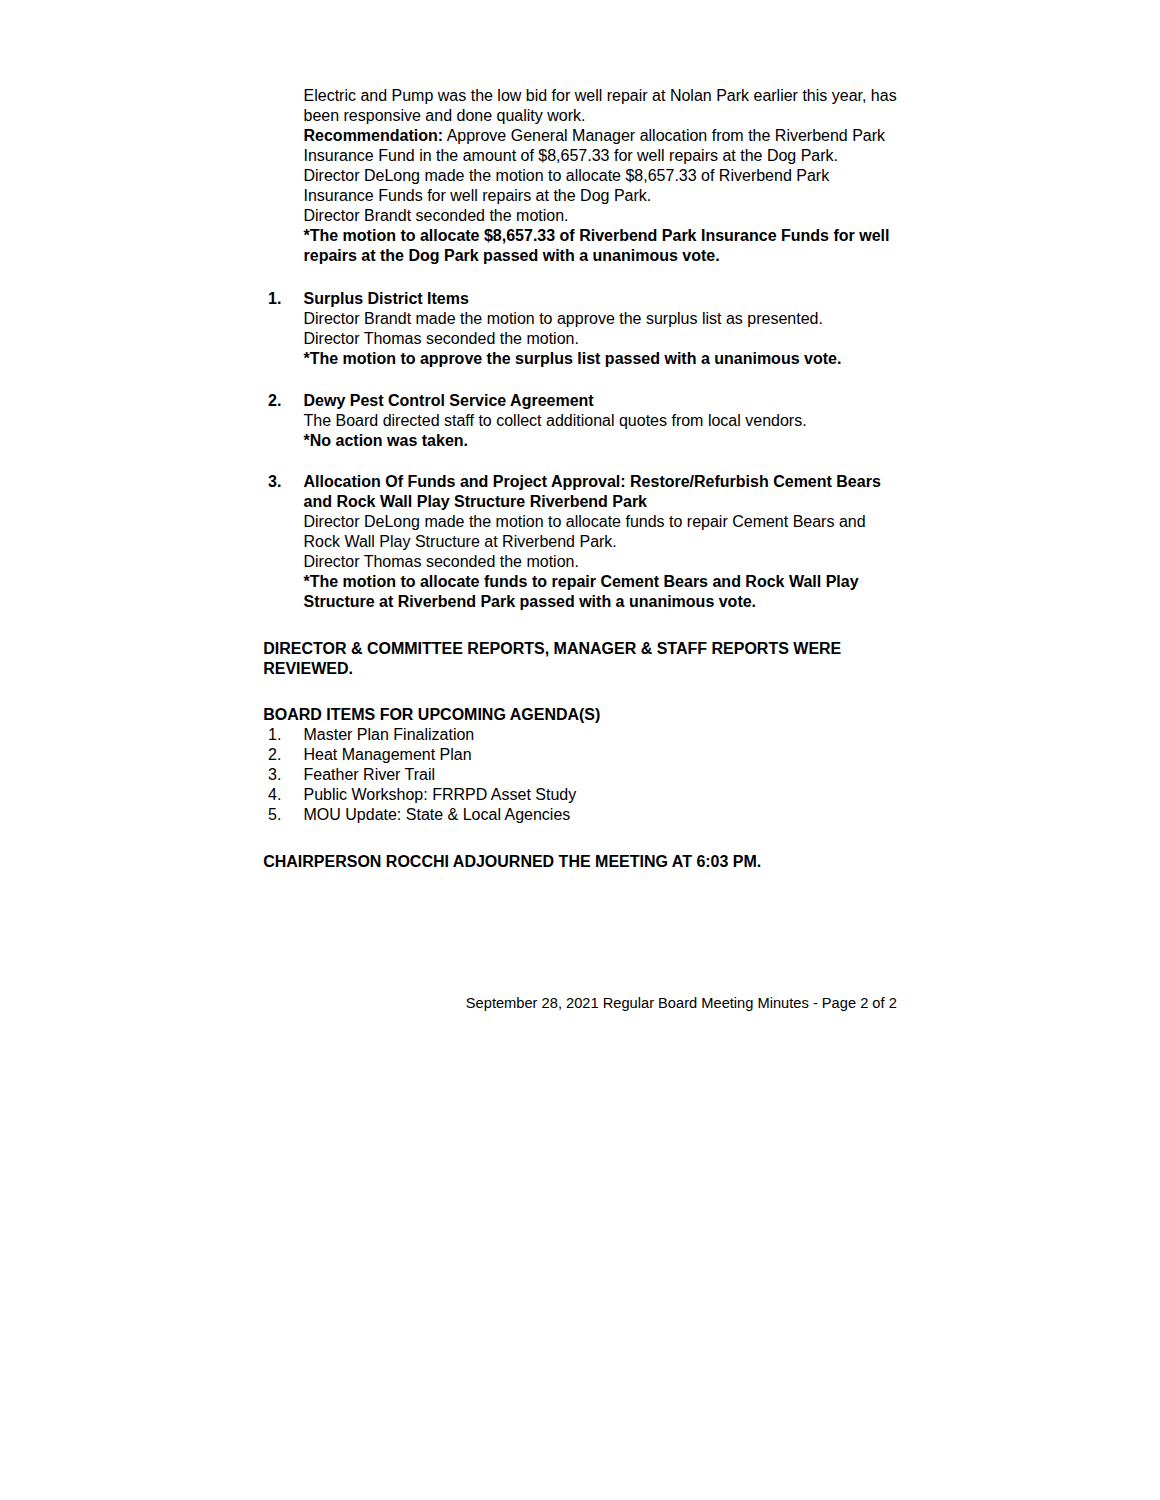Electric and Pump was the low bid for well repair at Nolan Park earlier this year, has been responsive and done quality work.
Recommendation: Approve General Manager allocation from the Riverbend Park Insurance Fund in the amount of $8,657.33 for well repairs at the Dog Park.
Director DeLong made the motion to allocate $8,657.33 of Riverbend Park Insurance Funds for well repairs at the Dog Park.
Director Brandt seconded the motion.
*The motion to allocate $8,657.33 of Riverbend Park Insurance Funds for well repairs at the Dog Park passed with a unanimous vote.
Surplus District Items
Director Brandt made the motion to approve the surplus list as presented.
Director Thomas seconded the motion.
*The motion to approve the surplus list passed with a unanimous vote.
Dewy Pest Control Service Agreement
The Board directed staff to collect additional quotes from local vendors.
*No action was taken.
Allocation Of Funds and Project Approval: Restore/Refurbish Cement Bears and Rock Wall Play Structure Riverbend Park
Director DeLong made the motion to allocate funds to repair Cement Bears and Rock Wall Play Structure at Riverbend Park.
Director Thomas seconded the motion.
*The motion to allocate funds to repair Cement Bears and Rock Wall Play Structure at Riverbend Park passed with a unanimous vote.
DIRECTOR & COMMITTEE REPORTS, MANAGER & STAFF REPORTS WERE REVIEWED.
BOARD ITEMS FOR UPCOMING AGENDA(S)
Master Plan Finalization
Heat Management Plan
Feather River Trail
Public Workshop: FRRPD Asset Study
MOU Update: State & Local Agencies
CHAIRPERSON ROCCHI ADJOURNED THE MEETING AT 6:03 PM.
September 28, 2021 Regular Board Meeting Minutes - Page 2 of 2